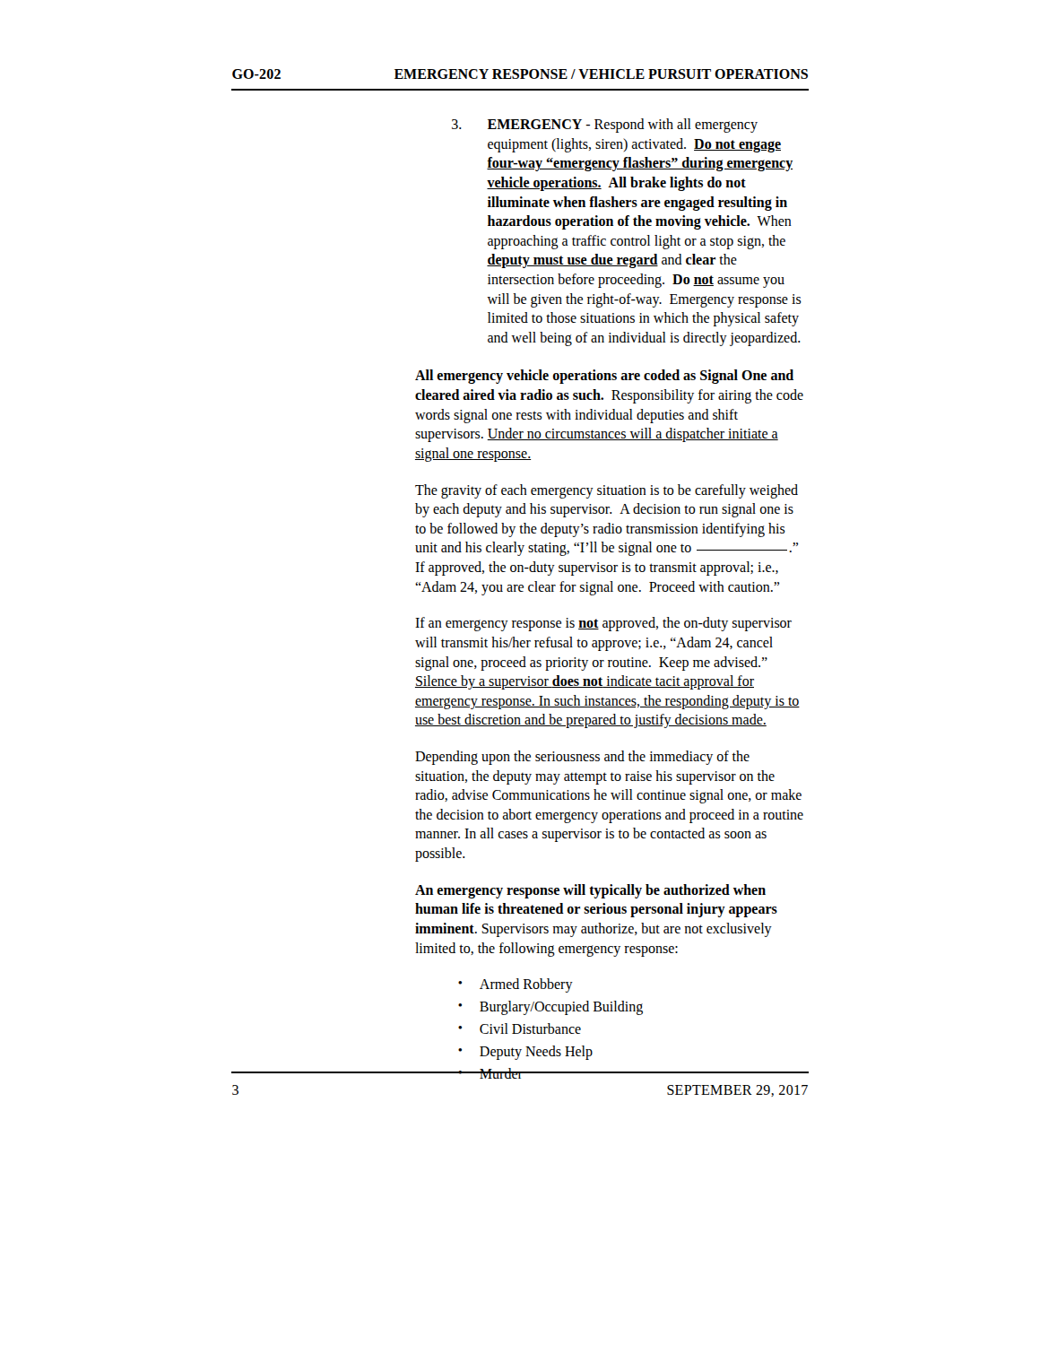GO-202
EMERGENCY RESPONSE / VEHICLE PURSUIT OPERATIONS
3. EMERGENCY - Respond with all emergency equipment (lights, siren) activated. Do not engage four-way “emergency flashers” during emergency vehicle operations. All brake lights do not illuminate when flashers are engaged resulting in hazardous operation of the moving vehicle. When approaching a traffic control light or a stop sign, the deputy must use due regard and clear the intersection before proceeding. Do not assume you will be given the right-of-way. Emergency response is limited to those situations in which the physical safety and well being of an individual is directly jeopardized.
All emergency vehicle operations are coded as Signal One and cleared aired via radio as such. Responsibility for airing the code words signal one rests with individual deputies and shift supervisors. Under no circumstances will a dispatcher initiate a signal one response.
The gravity of each emergency situation is to be carefully weighed by each deputy and his supervisor. A decision to run signal one is to be followed by the deputy’s radio transmission identifying his unit and his clearly stating, “I’ll be signal one to .” If approved, the on-duty supervisor is to transmit approval; i.e., “Adam 24, you are clear for signal one. Proceed with caution.”
If an emergency response is not approved, the on-duty supervisor will transmit his/her refusal to approve; i.e., “Adam 24, cancel signal one, proceed as priority or routine. Keep me advised.” Silence by a supervisor does not indicate tacit approval for emergency response. In such instances, the responding deputy is to use best discretion and be prepared to justify decisions made.
Depending upon the seriousness and the immediacy of the situation, the deputy may attempt to raise his supervisor on the radio, advise Communications he will continue signal one, or make the decision to abort emergency operations and proceed in a routine manner. In all cases a supervisor is to be contacted as soon as possible.
An emergency response will typically be authorized when human life is threatened or serious personal injury appears imminent. Supervisors may authorize, but are not exclusively limited to, the following emergency response:
Armed Robbery
Burglary/Occupied Building
Civil Disturbance
Deputy Needs Help
Murder
3
SEPTEMBER 29, 2017